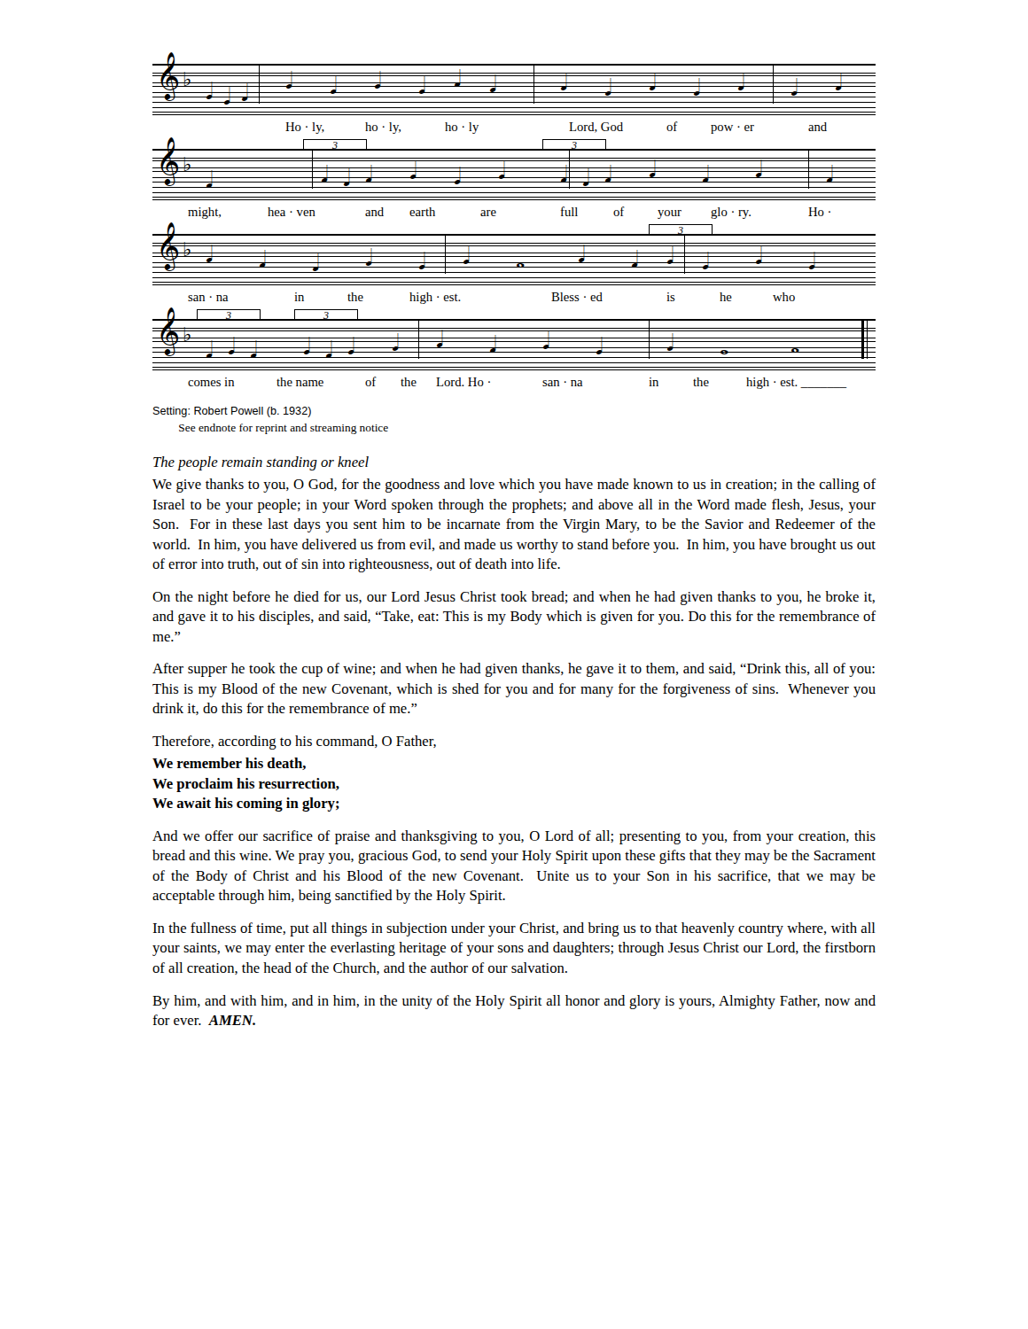𝄞
♭
𝅘𝅥
𝅘𝅥
𝅘𝅥
𝅘𝅥
𝅘𝅥
𝅘𝅥
𝅘𝅥
𝅘𝅥
𝅘𝅥
𝅘𝅥
𝅘𝅥
𝅘𝅥
𝅘𝅥
𝅘𝅥
𝅘𝅥
𝅘𝅥
Ho · ly, ho · ly, ho · ly Lord, God of pow · er and
𝄞
♭
3
3
𝅘𝅥
𝅘𝅥
𝅘𝅥
𝅘𝅥
𝅘𝅥
𝅘𝅥
𝅘𝅥
𝅘𝅥
𝅘𝅥
𝅘𝅥
𝅘𝅥
𝅘𝅥
𝅘𝅥
𝅘𝅥
might, hea · ven and earth are full of your glo · ry. Ho ·
𝄞
♭
3
𝅘𝅥
𝅘𝅥
𝅘𝅥
𝅘𝅥
𝅘𝅥
𝅘𝅥
𝅝
𝅘𝅥
𝅘𝅥
𝅘𝅥
𝅘𝅥
𝅘𝅥
𝅘𝅥
san · na in the high · est. Bless · ed is he who
𝄞
♭
3
3
𝅘𝅥
𝅘𝅥
𝅘𝅥
𝅘𝅥
𝅘𝅥
𝅘𝅥
𝅘𝅥
𝅘𝅥
𝅘𝅥
𝅘𝅥
𝅘𝅥
𝅘𝅥
𝅝
𝅝
comes in the name of the Lord. Ho · san · na in the high · est. _______
Setting: Robert Powell (b. 1932)
See endnote for reprint and streaming notice
The people remain standing or kneel
We give thanks to you, O God, for the goodness and love which you have made known to us in creation; in the calling of Israel to be your people; in your Word spoken through the prophets; and above all in the Word made flesh, Jesus, your Son. For in these last days you sent him to be incarnate from the Virgin Mary, to be the Savior and Redeemer of the world. In him, you have delivered us from evil, and made us worthy to stand before you. In him, you have brought us out of error into truth, out of sin into righteousness, out of death into life.
On the night before he died for us, our Lord Jesus Christ took bread; and when he had given thanks to you, he broke it, and gave it to his disciples, and said, “Take, eat: This is my Body which is given for you. Do this for the remembrance of me.”
After supper he took the cup of wine; and when he had given thanks, he gave it to them, and said, “Drink this, all of you: This is my Blood of the new Covenant, which is shed for you and for many for the forgiveness of sins. Whenever you drink it, do this for the remembrance of me.”
Therefore, according to his command, O Father,
We remember his death,
We proclaim his resurrection,
We await his coming in glory;
And we offer our sacrifice of praise and thanksgiving to you, O Lord of all; presenting to you, from your creation, this bread and this wine. We pray you, gracious God, to send your Holy Spirit upon these gifts that they may be the Sacrament of the Body of Christ and his Blood of the new Covenant. Unite us to your Son in his sacrifice, that we may be acceptable through him, being sanctified by the Holy Spirit.
In the fullness of time, put all things in subjection under your Christ, and bring us to that heavenly country where, with all your saints, we may enter the everlasting heritage of your sons and daughters; through Jesus Christ our Lord, the firstborn of all creation, the head of the Church, and the author of our salvation.
By him, and with him, and in him, in the unity of the Holy Spirit all honor and glory is yours, Almighty Father, now and for ever. AMEN.